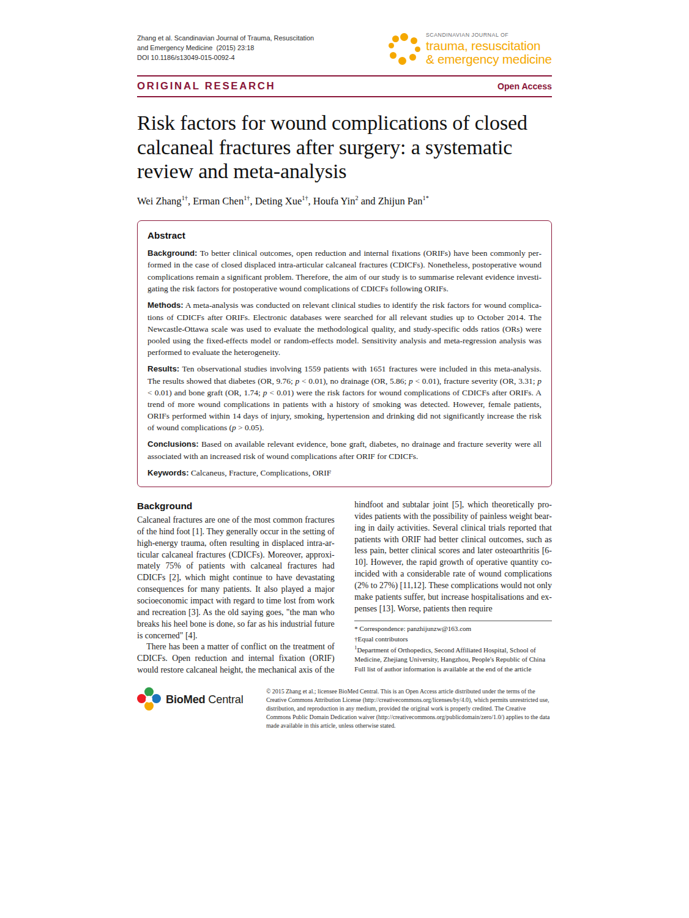Zhang et al. Scandinavian Journal of Trauma, Resuscitation
and Emergency Medicine (2015) 23:18 DOI 10.1186/s13049-015-0092-4
Scandinavian Journal of trauma, resuscitation & emergency medicine
Original Research
Open Access
Risk factors for wound complications of closed calcaneal fractures after surgery: a systematic review and meta-analysis
Wei Zhang1†, Erman Chen1†, Deting Xue1†, Houfa Yin2 and Zhijun Pan1*
Abstract
Background: To better clinical outcomes, open reduction and internal fixations (ORIFs) have been commonly performed in the case of closed displaced intra-articular calcaneal fractures (CDICFs). Nonetheless, postoperative wound complications remain a significant problem. Therefore, the aim of our study is to summarise relevant evidence investigating the risk factors for postoperative wound complications of CDICFs following ORIFs.
Methods: A meta-analysis was conducted on relevant clinical studies to identify the risk factors for wound complications of CDICFs after ORIFs. Electronic databases were searched for all relevant studies up to October 2014. The Newcastle-Ottawa scale was used to evaluate the methodological quality, and study-specific odds ratios (ORs) were pooled using the fixed-effects model or random-effects model. Sensitivity analysis and meta-regression analysis was performed to evaluate the heterogeneity.
Results: Ten observational studies involving 1559 patients with 1651 fractures were included in this meta-analysis. The results showed that diabetes (OR, 9.76; p < 0.01), no drainage (OR, 5.86; p < 0.01), fracture severity (OR, 3.31; p < 0.01) and bone graft (OR, 1.74; p < 0.01) were the risk factors for wound complications of CDICFs after ORIFs. A trend of more wound complications in patients with a history of smoking was detected. However, female patients, ORIFs performed within 14 days of injury, smoking, hypertension and drinking did not significantly increase the risk of wound complications (p > 0.05).
Conclusions: Based on available relevant evidence, bone graft, diabetes, no drainage and fracture severity were all associated with an increased risk of wound complications after ORIF for CDICFs.
Keywords: Calcaneus, Fracture, Complications, ORIF
Background
Calcaneal fractures are one of the most common fractures of the hind foot [1]. They generally occur in the setting of high-energy trauma, often resulting in displaced intra-articular calcaneal fractures (CDICFs). Moreover, approximately 75% of patients with calcaneal fractures had CDICFs [2], which might continue to have devastating consequences for many patients. It also played a major socioeconomic impact with regard to time lost from work and recreation [3]. As the old saying goes, "the man who breaks his heel bone is done, so far as his industrial future is concerned" [4].
There has been a matter of conflict on the treatment of CDICFs. Open reduction and internal fixation (ORIF) would restore calcaneal height, the mechanical axis of the hindfoot and subtalar joint [5], which theoretically provides patients with the possibility of painless weight bearing in daily activities. Several clinical trials reported that patients with ORIF had better clinical outcomes, such as less pain, better clinical scores and later osteoarthritis [6-10]. However, the rapid growth of operative quantity coincided with a considerable rate of wound complications (2% to 27%) [11,12]. These complications would not only make patients suffer, but increase hospitalisations and expenses [13]. Worse, patients then require
* Correspondence: panzhijunzw@163.com
†Equal contributors
1Department of Orthopedics, Second Affiliated Hospital, School of Medicine, Zhejiang University, Hangzhou, People's Republic of China
Full list of author information is available at the end of the article
BioMed Central
© 2015 Zhang et al.; licensee BioMed Central. This is an Open Access article distributed under the terms of the Creative Commons Attribution License (http://creativecommons.org/licenses/by/4.0), which permits unrestricted use, distribution, and reproduction in any medium, provided the original work is properly credited. The Creative Commons Public Domain Dedication waiver (http://creativecommons.org/publicdomain/zero/1.0/) applies to the data made available in this article, unless otherwise stated.